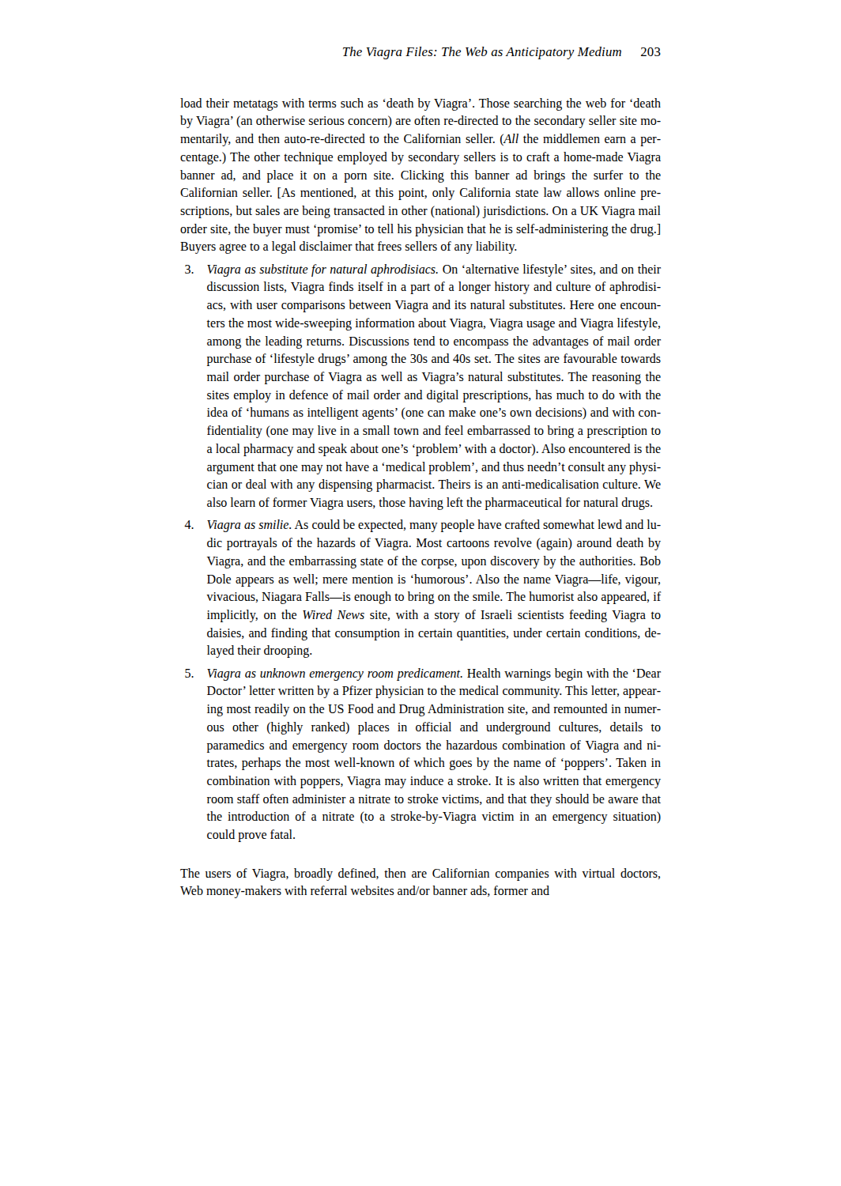The Viagra Files: The Web as Anticipatory Medium 203
load their metatags with terms such as ‘death by Viagra’. Those searching the web for ‘death by Viagra’ (an otherwise serious concern) are often re-directed to the secondary seller site momentarily, and then auto-re-directed to the Californian seller. (All the middlemen earn a percentage.) The other technique employed by secondary sellers is to craft a home-made Viagra banner ad, and place it on a porn site. Clicking this banner ad brings the surfer to the Californian seller. [As mentioned, at this point, only California state law allows online prescriptions, but sales are being transacted in other (national) jurisdictions. On a UK Viagra mail order site, the buyer must ‘promise’ to tell his physician that he is self-administering the drug.] Buyers agree to a legal disclaimer that frees sellers of any liability.
Viagra as substitute for natural aphrodisiacs. On ‘alternative lifestyle’ sites, and on their discussion lists, Viagra finds itself in a part of a longer history and culture of aphrodisiacs, with user comparisons between Viagra and its natural substitutes. Here one encounters the most wide-sweeping information about Viagra, Viagra usage and Viagra lifestyle, among the leading returns. Discussions tend to encompass the advantages of mail order purchase of ‘lifestyle drugs’ among the 30s and 40s set. The sites are favourable towards mail order purchase of Viagra as well as Viagra’s natural substitutes. The reasoning the sites employ in defence of mail order and digital prescriptions, has much to do with the idea of ‘humans as intelligent agents’ (one can make one’s own decisions) and with confidentiality (one may live in a small town and feel embarrassed to bring a prescription to a local pharmacy and speak about one’s ‘problem’ with a doctor). Also encountered is the argument that one may not have a ‘medical problem’, and thus needn’t consult any physician or deal with any dispensing pharmacist. Theirs is an anti-medicalisation culture. We also learn of former Viagra users, those having left the pharmaceutical for natural drugs.
Viagra as smilie. As could be expected, many people have crafted somewhat lewd and ludic portrayals of the hazards of Viagra. Most cartoons revolve (again) around death by Viagra, and the embarrassing state of the corpse, upon discovery by the authorities. Bob Dole appears as well; mere mention is ‘humorous’. Also the name Viagra—life, vigour, vivacious, Niagara Falls—is enough to bring on the smile. The humorist also appeared, if implicitly, on the Wired News site, with a story of Israeli scientists feeding Viagra to daisies, and finding that consumption in certain quantities, under certain conditions, delayed their drooping.
Viagra as unknown emergency room predicament. Health warnings begin with the ‘Dear Doctor’ letter written by a Pfizer physician to the medical community. This letter, appearing most readily on the US Food and Drug Administration site, and remounted in numerous other (highly ranked) places in official and underground cultures, details to paramedics and emergency room doctors the hazardous combination of Viagra and nitrates, perhaps the most well-known of which goes by the name of ‘poppers’. Taken in combination with poppers, Viagra may induce a stroke. It is also written that emergency room staff often administer a nitrate to stroke victims, and that they should be aware that the introduction of a nitrate (to a stroke-by-Viagra victim in an emergency situation) could prove fatal.
The users of Viagra, broadly defined, then are Californian companies with virtual doctors, Web money-makers with referral websites and/or banner ads, former and